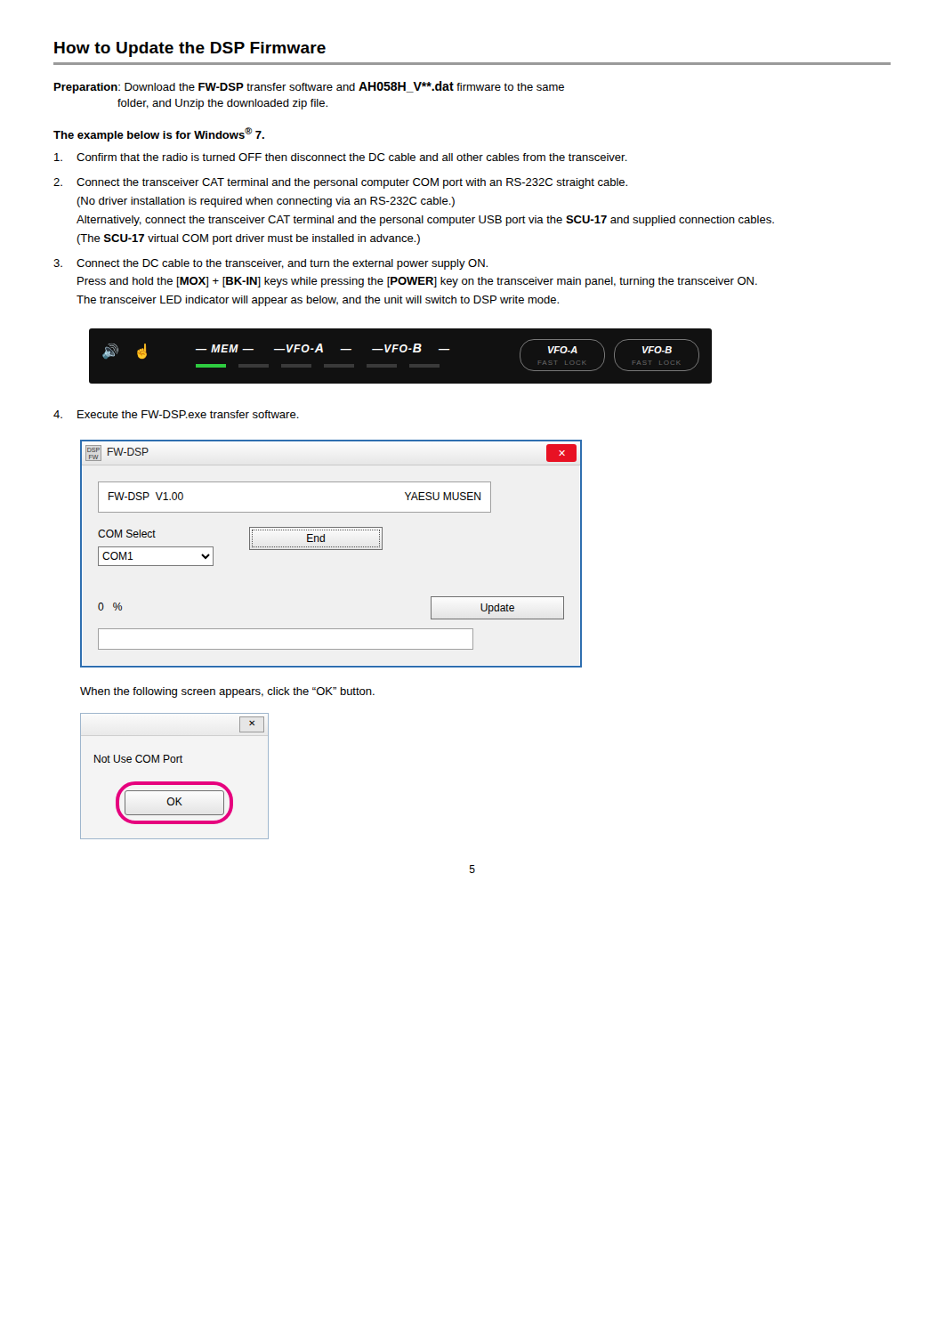How to Update the DSP Firmware
Preparation: Download the FW-DSP transfer software and AH058H_V**.dat firmware to the same folder, and Unzip the downloaded zip file.
The example below is for Windows® 7.
Confirm that the radio is turned OFF then disconnect the DC cable and all other cables from the transceiver.
Connect the transceiver CAT terminal and the personal computer COM port with an RS-232C straight cable.
(No driver installation is required when connecting via an RS-232C cable.)
Alternatively, connect the transceiver CAT terminal and the personal computer USB port via the SCU-17 and supplied connection cables.
(The SCU-17 virtual COM port driver must be installed in advance.)
Connect the DC cable to the transceiver, and turn the external power supply ON.
Press and hold the [MOX] + [BK-IN] keys while pressing the [POWER] key on the transceiver main panel, turning the transceiver ON.
The transceiver LED indicator will appear as below, and the unit will switch to DSP write mode.
🔊 ☝
— MEM — —VFO-A— —VFO-B—
VFO-A
FAST LOCK
VFO-B
FAST LOCK
Execute the FW-DSP.exe transfer software.
DSP
FW
FW-DSP
✕
FW-DSP V1.00 YAESU MUSEN
COM Select
COM1
End
0 %
Update
When the following screen appears, click the “OK” button.
✕
Not Use COM Port
OK
5